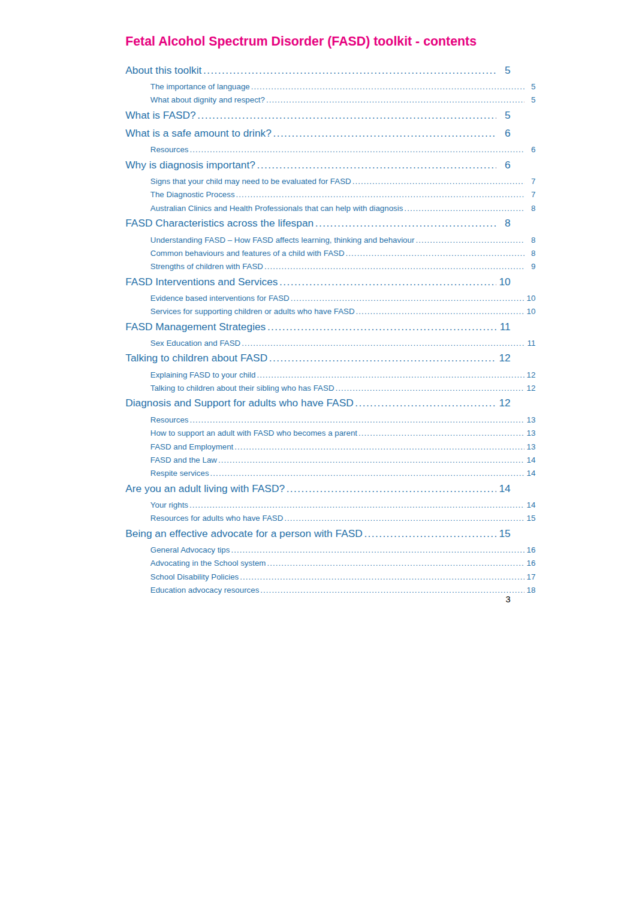Fetal Alcohol Spectrum Disorder (FASD) toolkit - contents
About this toolkit .................................................................................................. 5
The importance of language ......................................................................................................... 5
What about dignity and respect? .................................................................................................. 5
What is FASD? ......................................................................................................... 5
What is a safe amount to drink? ................................................................................. 6
Resources ............................................................................................................................. 6
Why is diagnosis important? ....................................................................................... 6
Signs that your child may need to be evaluated for FASD ..................................................................... 7
The Diagnostic Process ............................................................................................................. 7
Australian Clinics and Health Professionals that can help with diagnosis .......................................... 8
FASD Characteristics across the lifespan ....................................................................... 8
Understanding FASD – How FASD affects learning, thinking and behaviour ....................................... 8
Common behaviours and features of a child with FASD ....................................................................... 8
Strengths of children with FASD .................................................................................................. 9
FASD Interventions and Services ................................................................................. 10
Evidence based interventions for FASD ............................................................................................. 10
Services for supporting children or adults who have FASD .............................................................. 10
FASD Management Strategies ..................................................................................... 11
Sex Education and FASD ............................................................................................................ 11
Talking to children about FASD .................................................................................. 12
Explaining FASD to your child ..................................................................................................... 12
Talking to children about their sibling who has FASD ....................................................................... 12
Diagnosis and Support for adults who have FASD ....................................................... 12
Resources ............................................................................................................................. 13
How to support an adult with FASD who becomes a parent ............................................................. 13
FASD and Employment ............................................................................................................. 13
FASD and the Law .................................................................................................................... 14
Respite services ....................................................................................................................... 14
Are you an adult living with FASD? ............................................................................. 14
Your rights ............................................................................................................................ 14
Resources for adults who have FASD ................................................................................................ 15
Being an effective advocate for a person with FASD .................................................... 15
General Advocacy tips ............................................................................................................... 16
Advocating in the School system .................................................................................................. 16
School Disability Policies ........................................................................................................... 17
Education advocacy resources .................................................................................................... 18
3